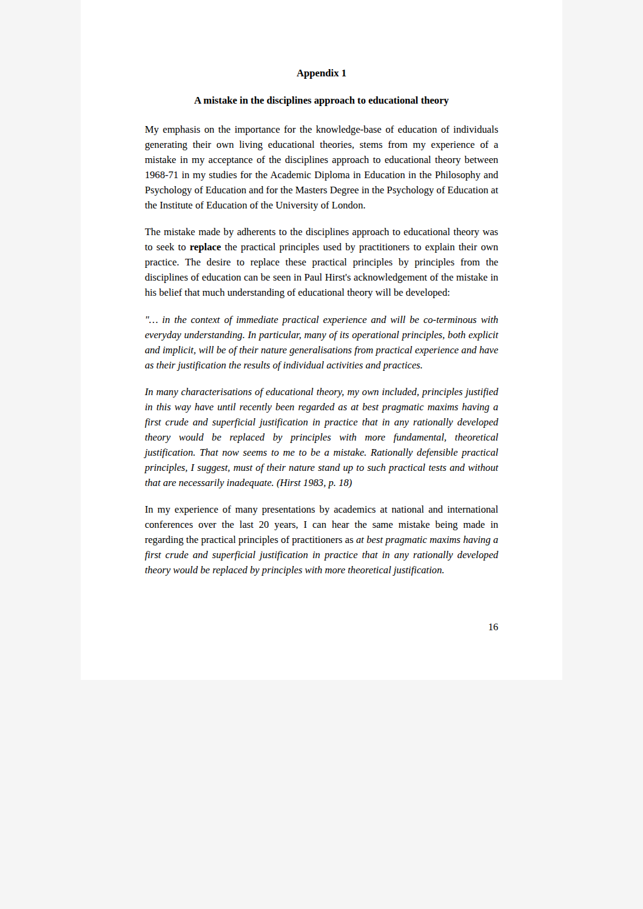Appendix 1
A mistake in the disciplines approach to educational theory
My emphasis on the importance for the knowledge-base of education of individuals generating their own living educational theories, stems from my experience of a mistake in my acceptance of the disciplines approach to educational theory between 1968-71 in my studies for the Academic Diploma in Education in the Philosophy and Psychology of Education and for the Masters Degree in the Psychology of Education at the Institute of Education of the University of London.
The mistake made by adherents to the disciplines approach to educational theory was to seek to replace the practical principles used by practitioners to explain their own practice. The desire to replace these practical principles by principles from the disciplines of education can be seen in Paul Hirst's acknowledgement of the mistake in his belief that much understanding of educational theory will be developed:
"… in the context of immediate practical experience and will be co-terminous with everyday understanding. In particular, many of its operational principles, both explicit and implicit, will be of their nature generalisations from practical experience and have as their justification the results of individual activities and practices.
In many characterisations of educational theory, my own included, principles justified in this way have until recently been regarded as at best pragmatic maxims having a first crude and superficial justification in practice that in any rationally developed theory would be replaced by principles with more fundamental, theoretical justification. That now seems to me to be a mistake. Rationally defensible practical principles, I suggest, must of their nature stand up to such practical tests and without that are necessarily inadequate. (Hirst 1983, p. 18)
In my experience of many presentations by academics at national and international conferences over the last 20 years, I can hear the same mistake being made in regarding the practical principles of practitioners as at best pragmatic maxims having a first crude and superficial justification in practice that in any rationally developed theory would be replaced by principles with more theoretical justification.
16